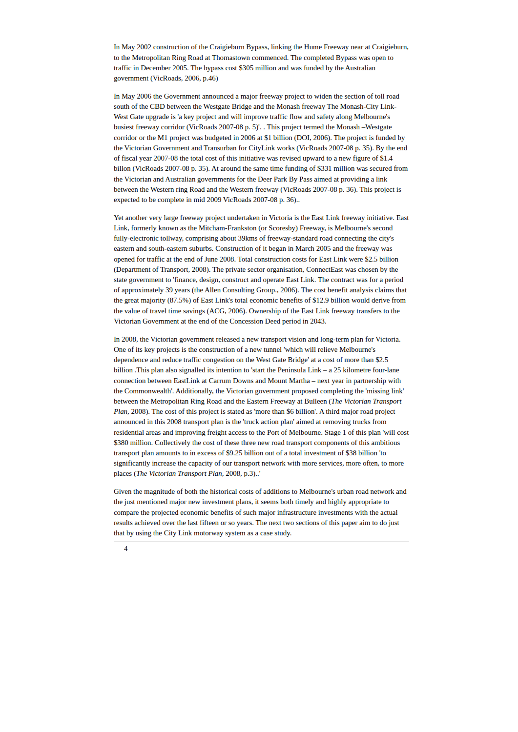In May 2002 construction of the Craigieburn Bypass, linking the Hume Freeway near at Craigieburn, to the Metropolitan Ring Road at Thomastown commenced. The completed Bypass was open to traffic in December 2005. The bypass cost $305 million and was funded by the Australian government (VicRoads, 2006, p.46)
In May 2006 the Government announced a major freeway project to widen the section of toll road south of the CBD between the Westgate Bridge and the Monash freeway The Monash-City Link-West Gate upgrade is 'a key project and will improve traffic flow and safety along Melbourne's busiest freeway corridor (VicRoads 2007-08 p. 5)'. . This project termed the Monash –Westgate corridor or the M1 project was budgeted in 2006 at $1 billion (DOI, 2006). The project is funded by the Victorian Government and Transurban for CityLink works (VicRoads 2007-08 p. 35). By the end of fiscal year 2007-08 the total cost of this initiative was revised upward to a new figure of $1.4 billon (VicRoads 2007-08 p. 35). At around the same time funding of $331 million was secured from the Victorian and Australian governments for the Deer Park By Pass aimed at providing a link between the Western ring Road and the Western freeway (VicRoads 2007-08 p. 36). This project is expected to be complete in mid 2009 VicRoads 2007-08 p. 36)..
Yet another very large freeway project undertaken in Victoria is the East Link freeway initiative. East Link, formerly known as the Mitcham-Frankston (or Scoresby) Freeway, is Melbourne's second fully-electronic tollway, comprising about 39kms of freeway-standard road connecting the city's eastern and south-eastern suburbs. Construction of it began in March 2005 and the freeway was opened for traffic at the end of June 2008. Total construction costs for East Link were $2.5 billion (Department of Transport, 2008). The private sector organisation, ConnectEast was chosen by the state government to 'finance, design, construct and operate East Link. The contract was for a period of approximately 39 years (the Allen Consulting Group., 2006). The cost benefit analysis claims that the great majority (87.5%) of East Link's total economic benefits of $12.9 billion would derive from the value of travel time savings (ACG, 2006). Ownership of the East Link freeway transfers to the Victorian Government at the end of the Concession Deed period in 2043.
In 2008, the Victorian government released a new transport vision and long-term plan for Victoria. One of its key projects is the construction of a new tunnel 'which will relieve Melbourne's dependence and reduce traffic congestion on the West Gate Bridge' at a cost of more than $2.5 billion .This plan also signalled its intention to 'start the Peninsula Link – a 25 kilometre four-lane connection between EastLink at Carrum Downs and Mount Martha – next year in partnership with the Commonwealth'. Additionally, the Victorian government proposed completing the 'missing link' between the Metropolitan Ring Road and the Eastern Freeway at Bulleen (The Victorian Transport Plan, 2008). The cost of this project is stated as 'more than $6 billion'. A third major road project announced in this 2008 transport plan is the 'truck action plan' aimed at removing trucks from residential areas and improving freight access to the Port of Melbourne. Stage 1 of this plan 'will cost $380 million. Collectively the cost of these three new road transport components of this ambitious transport plan amounts to in excess of $9.25 billion out of a total investment of $38 billion 'to significantly increase the capacity of our transport network with more services, more often, to more places (The Victorian Transport Plan, 2008, p.3)..'
Given the magnitude of both the historical costs of additions to Melbourne's urban road network and the just mentioned major new investment plans, it seems both timely and highly appropriate to compare the projected economic benefits of such major infrastructure investments with the actual results achieved over the last fifteen or so years. The next two sections of this paper aim to do just that by using the City Link motorway system as a case study.
4